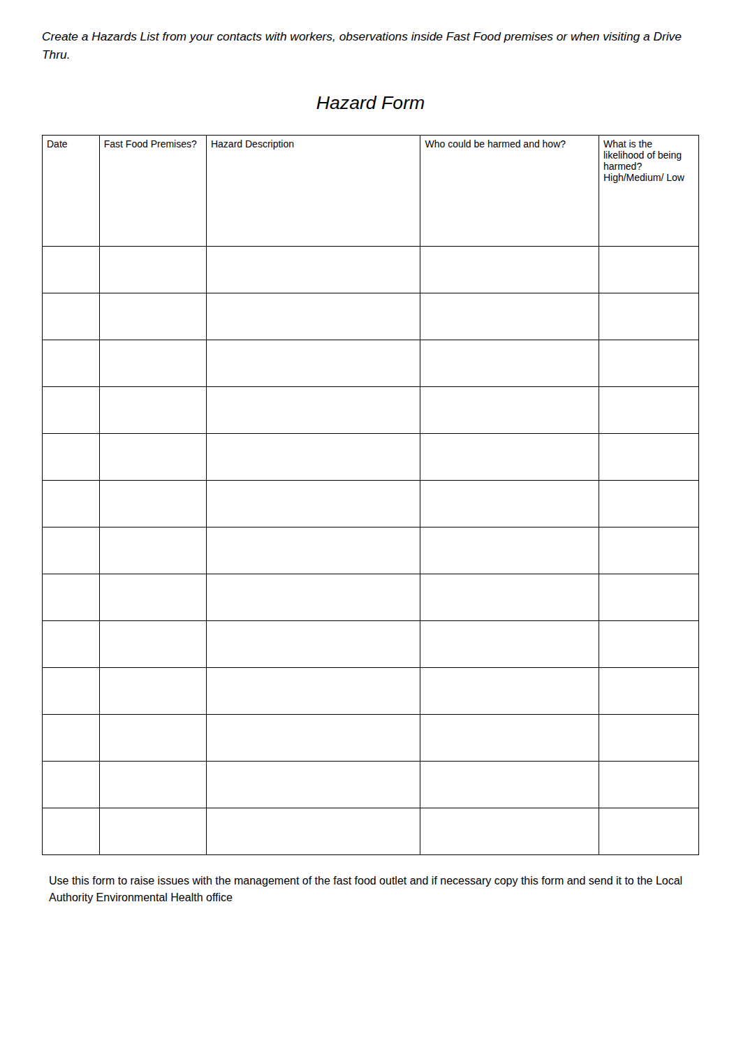Create a Hazards List from your contacts with workers, observations inside Fast Food premises or when visiting a Drive Thru.
Hazard Form
| Date | Fast Food Premises? | Hazard Description | Who could be harmed and how? | What is the likelihood of being harmed? High/Medium/ Low |
| --- | --- | --- | --- | --- |
Use this form to raise issues with the management of the fast food outlet and if necessary copy this form and send it to the Local Authority Environmental Health office